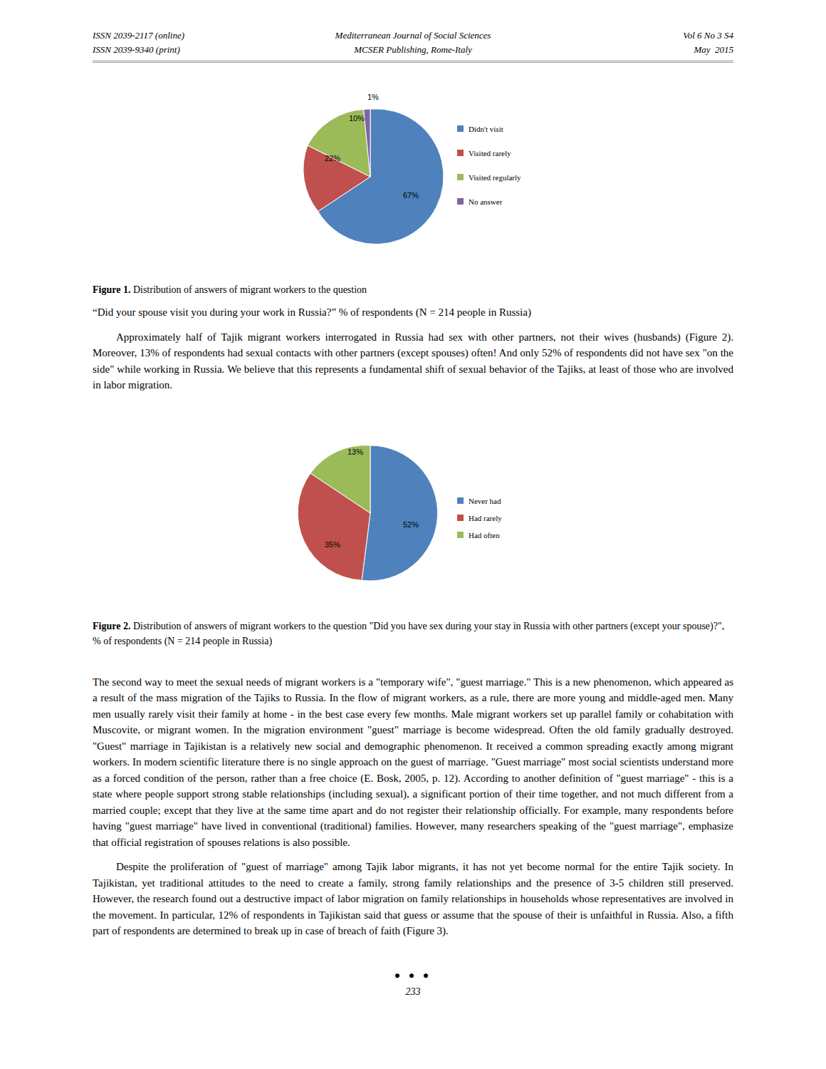ISSN 2039-2117 (online) ISSN 2039-9340 (print)
Mediterranean Journal of Social Sciences MCSER Publishing, Rome-Italy
Vol 6 No 3 S4 May 2015
67% 22% 10% 1% Didn't visit Visited rarely Visited regularly No answer
Figure 1. Distribution of answers of migrant workers to the question
“Did your spouse visit you during your work in Russia?” % of respondents (N = 214 people in Russia)
Approximately half of Tajik migrant workers interrogated in Russia had sex with other partners, not their wives (husbands) (Figure 2). Moreover, 13% of respondents had sexual contacts with other partners (except spouses) often! And only 52% of respondents did not have sex "on the side" while working in Russia. We believe that this represents a fundamental shift of sexual behavior of the Tajiks, at least of those who are involved in labor migration.
52% 35% 13% Never had Had rarely Had often
Figure 2. Distribution of answers of migrant workers to the question "Did you have sex during your stay in Russia with other partners (except your spouse)?", % of respondents (N = 214 people in Russia)
The second way to meet the sexual needs of migrant workers is a "temporary wife", "guest marriage." This is a new phenomenon, which appeared as a result of the mass migration of the Tajiks to Russia. In the flow of migrant workers, as a rule, there are more young and middle-aged men. Many men usually rarely visit their family at home - in the best case every few months. Male migrant workers set up parallel family or cohabitation with Muscovite, or migrant women. In the migration environment "guest" marriage is become widespread. Often the old family gradually destroyed. "Guest" marriage in Tajikistan is a relatively new social and demographic phenomenon. It received a common spreading exactly among migrant workers. In modern scientific literature there is no single approach on the guest of marriage. "Guest marriage" most social scientists understand more as a forced condition of the person, rather than a free choice (E. Bosk, 2005, p. 12). According to another definition of "guest marriage" - this is a state where people support strong stable relationships (including sexual), a significant portion of their time together, and not much different from a married couple; except that they live at the same time apart and do not register their relationship officially. For example, many respondents before having "guest marriage" have lived in conventional (traditional) families. However, many researchers speaking of the "guest marriage", emphasize that official registration of spouses relations is also possible.
Despite the proliferation of "guest of marriage" among Tajik labor migrants, it has not yet become normal for the entire Tajik society. In Tajikistan, yet traditional attitudes to the need to create a family, strong family relationships and the presence of 3-5 children still preserved. However, the research found out a destructive impact of labor migration on family relationships in households whose representatives are involved in the movement. In particular, 12% of respondents in Tajikistan said that guess or assume that the spouse of their is unfaithful in Russia. Also, a fifth part of respondents are determined to break up in case of breach of faith (Figure 3).
● ● ●
233